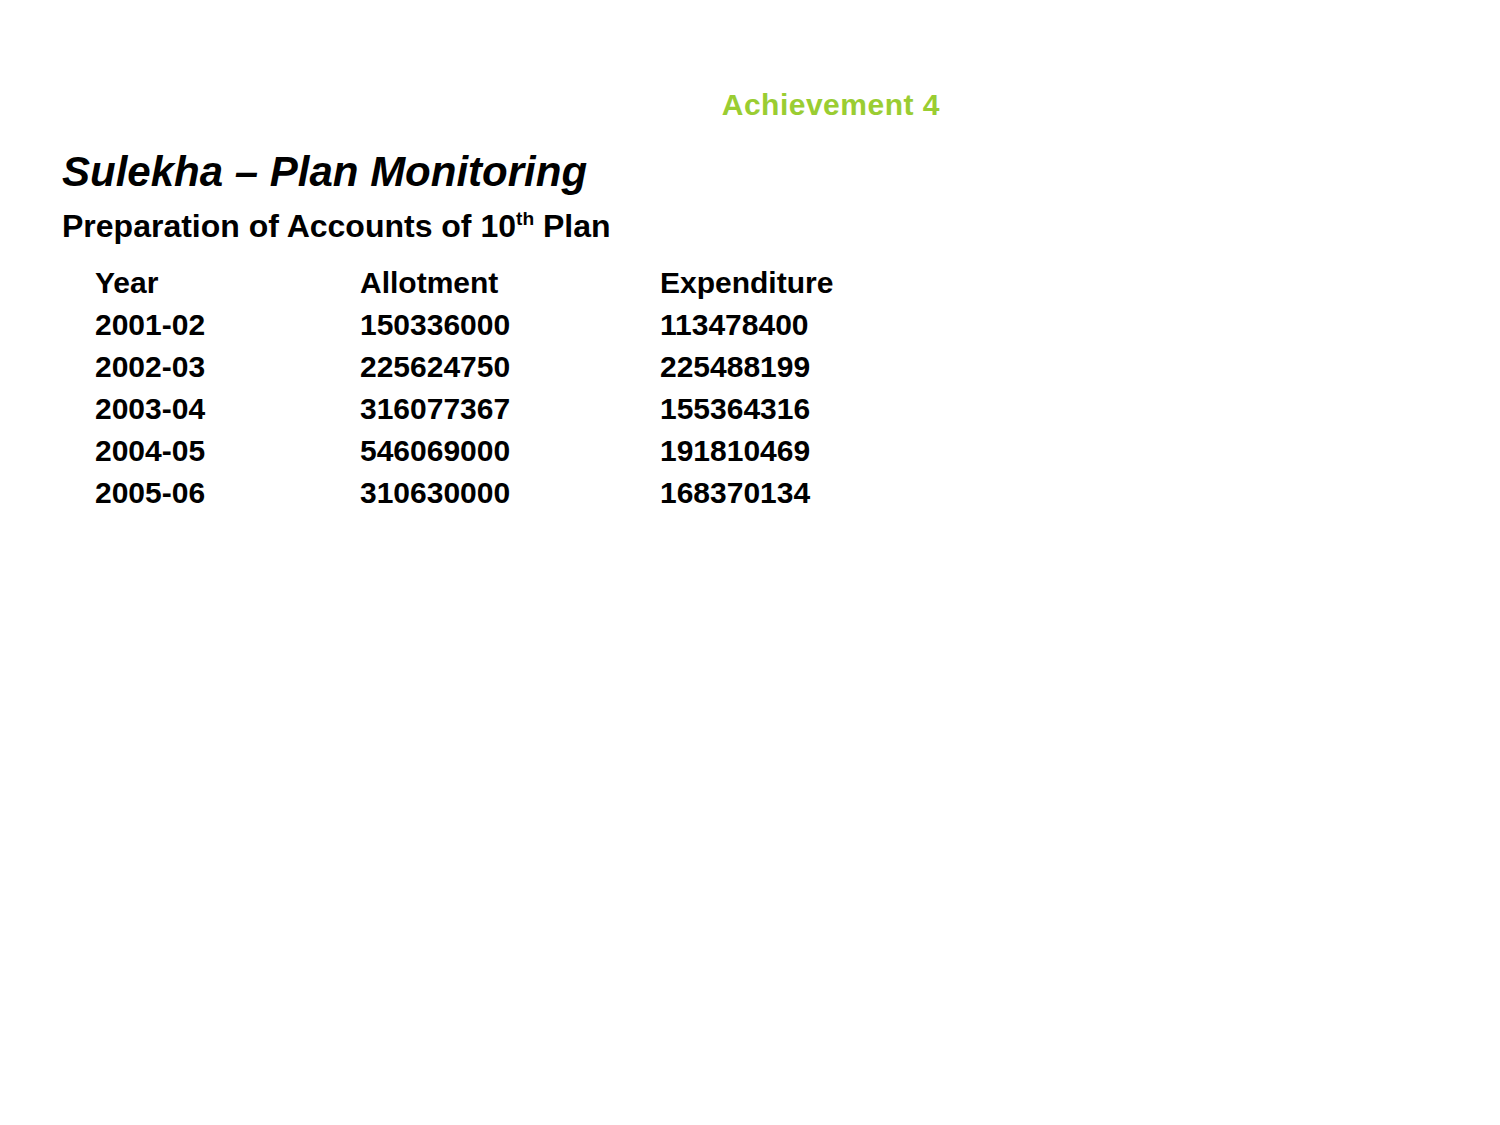Achievement 4
Sulekha – Plan Monitoring
Preparation of Accounts of 10th Plan
| Year | Allotment | Expenditure |
| --- | --- | --- |
| 2001-02 | 150336000 | 113478400 |
| 2002-03 | 225624750 | 225488199 |
| 2003-04 | 316077367 | 155364316 |
| 2004-05 | 546069000 | 191810469 |
| 2005-06 | 310630000 | 168370134 |